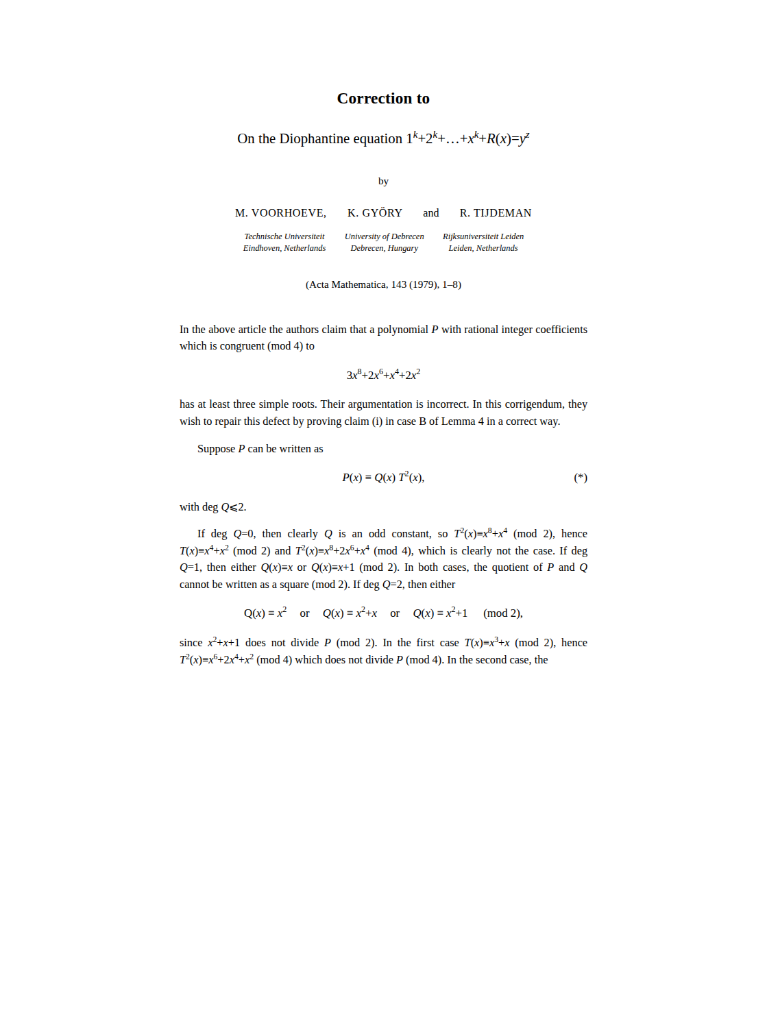Correction to
On the Diophantine equation 1k+2k+…+xk+R(x)=yz
by
M. VOORHOEVE, K. GYÖRY and R. TIJDEMAN
| Technische Universiteit | University of Debrecen | Rijksuniversiteit Leiden |
| Eindhoven, Netherlands | Debrecen, Hungary | Leiden, Netherlands |
(Acta Mathematica, 143 (1979), 1–8)
In the above article the authors claim that a polynomial P with rational integer coefficients which is congruent (mod 4) to
3x8+2x6+x4+2x2
has at least three simple roots. Their argumentation is incorrect. In this corrigendum, they wish to repair this defect by proving claim (i) in case B of Lemma 4 in a correct way.
Suppose P can be written as
P(x) ≡ Q(x) T2(x), (*)
with deg Q⩽2.
If deg Q=0, then clearly Q is an odd constant, so T2(x)≡x8+x4 (mod 2), hence T(x)≡x4+x2 (mod 2) and T2(x)≡x8+2x6+x4 (mod 4), which is clearly not the case. If deg Q=1, then either Q(x)≡x or Q(x)≡x+1 (mod 2). In both cases, the quotient of P and Q cannot be written as a square (mod 2). If deg Q=2, then either
Q(x) ≡ x2 or Q(x) ≡ x2+x or Q(x) ≡ x2+1 (mod 2),
since x2+x+1 does not divide P (mod 2). In the first case T(x)≡x3+x (mod 2), hence T2(x)≡x6+2x4+x2 (mod 4) which does not divide P (mod 4). In the second case, the